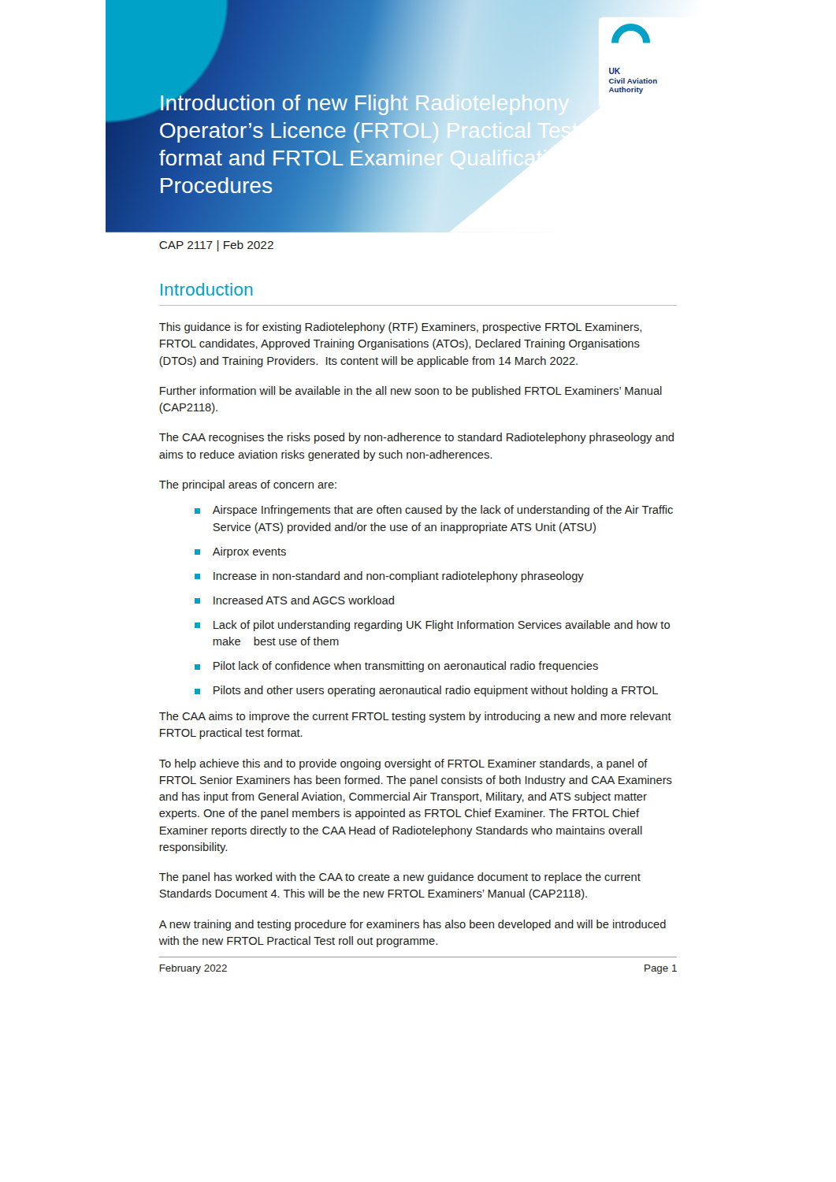UK
Civil Aviation
Authority
Introduction of new Flight Radiotelephony Operator’s Licence (FRTOL) Practical Test format and FRTOL Examiner Qualification Procedures
CAP 2117 | Feb 2022
Introduction
This guidance is for existing Radiotelephony (RTF) Examiners, prospective FRTOL Examiners, FRTOL candidates, Approved Training Organisations (ATOs), Declared Training Organisations (DTOs) and Training Providers. Its content will be applicable from 14 March 2022.
Further information will be available in the all new soon to be published FRTOL Examiners’ Manual (CAP2118).
The CAA recognises the risks posed by non-adherence to standard Radiotelephony phraseology and aims to reduce aviation risks generated by such non-adherences.
The principal areas of concern are:
Airspace Infringements that are often caused by the lack of understanding of the Air Traffic Service (ATS) provided and/or the use of an inappropriate ATS Unit (ATSU)
Airprox events
Increase in non-standard and non-compliant radiotelephony phraseology
Increased ATS and AGCS workload
Lack of pilot understanding regarding UK Flight Information Services available and how to make best use of them
Pilot lack of confidence when transmitting on aeronautical radio frequencies
Pilots and other users operating aeronautical radio equipment without holding a FRTOL
The CAA aims to improve the current FRTOL testing system by introducing a new and more relevant FRTOL practical test format.
To help achieve this and to provide ongoing oversight of FRTOL Examiner standards, a panel of FRTOL Senior Examiners has been formed. The panel consists of both Industry and CAA Examiners and has input from General Aviation, Commercial Air Transport, Military, and ATS subject matter experts. One of the panel members is appointed as FRTOL Chief Examiner. The FRTOL Chief Examiner reports directly to the CAA Head of Radiotelephony Standards who maintains overall responsibility.
The panel has worked with the CAA to create a new guidance document to replace the current Standards Document 4. This will be the new FRTOL Examiners’ Manual (CAP2118).
A new training and testing procedure for examiners has also been developed and will be introduced with the new FRTOL Practical Test roll out programme.
February 2022 Page 1